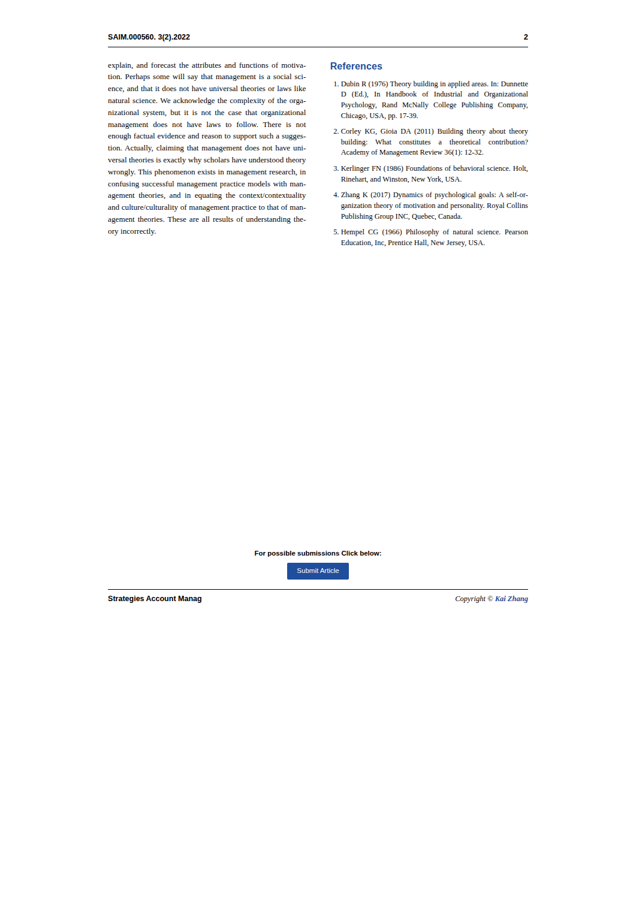SAIM.000560. 3(2).2022
2
explain, and forecast the attributes and functions of motivation. Perhaps some will say that management is a social science, and that it does not have universal theories or laws like natural science. We acknowledge the complexity of the organizational system, but it is not the case that organizational management does not have laws to follow. There is not enough factual evidence and reason to support such a suggestion. Actually, claiming that management does not have universal theories is exactly why scholars have understood theory wrongly. This phenomenon exists in management research, in confusing successful management practice models with management theories, and in equating the context/contextuality and culture/culturality of management practice to that of management theories. These are all results of understanding theory incorrectly.
References
Dubin R (1976) Theory building in applied areas. In: Dunnette D (Ed.), In Handbook of Industrial and Organizational Psychology, Rand McNally College Publishing Company, Chicago, USA, pp. 17-39.
Corley KG, Gioia DA (2011) Building theory about theory building: What constitutes a theoretical contribution? Academy of Management Review 36(1): 12-32.
Kerlinger FN (1986) Foundations of behavioral science. Holt, Rinehart, and Winston, New York, USA.
Zhang K (2017) Dynamics of psychological goals: A self-organization theory of motivation and personality. Royal Collins Publishing Group INC, Quebec, Canada.
Hempel CG (1966) Philosophy of natural science. Pearson Education, Inc, Prentice Hall, New Jersey, USA.
For possible submissions Click below:
Submit Article
Strategies Account Manag
Copyright © Kai Zhang